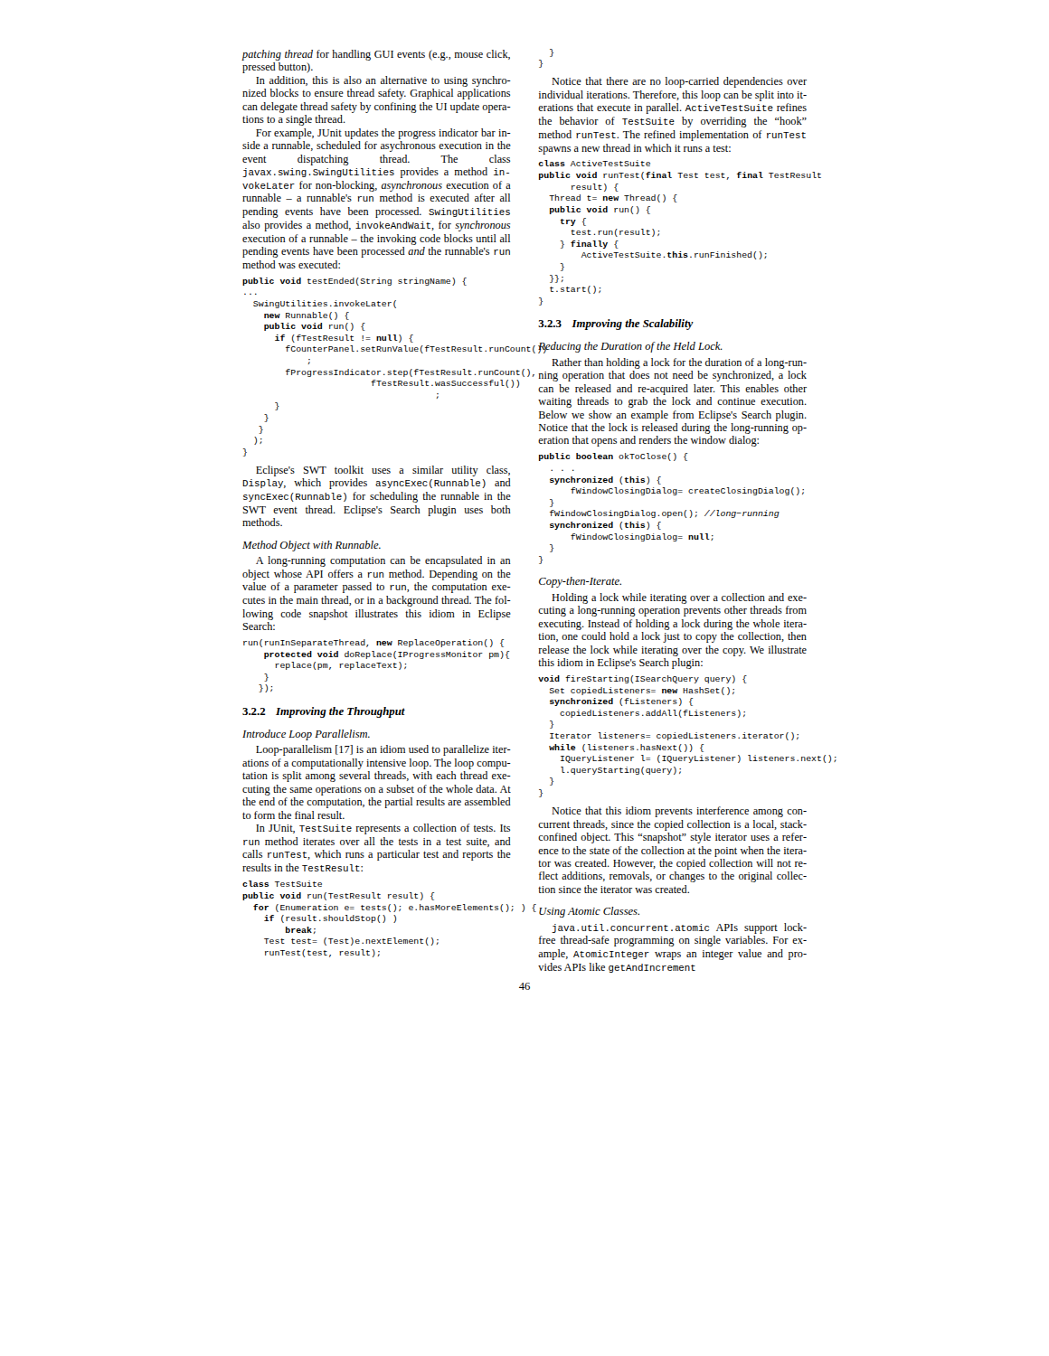patching thread for handling GUI events (e.g., mouse click, pressed button).
In addition, this is also an alternative to using synchronized blocks to ensure thread safety. Graphical applications can delegate thread safety by confining the UI update operations to a single thread.
For example, JUnit updates the progress indicator bar inside a runnable, scheduled for asychronous execution in the event dispatching thread. The class javax.swing.SwingUtilities provides a method invokeLater for non-blocking, asynchronous execution of a runnable – a runnable's run method is executed after all pending events have been processed. SwingUtilities also provides a method, invokeAndWait, for synchronous execution of a runnable – the invoking code blocks until all pending events have been processed and the runnable's run method was executed:
public void testEnded(String stringName) {
...
  SwingUtilities.invokeLater(
    new Runnable() {
    public void run() {
      if (fTestResult != null) {
        fCounterPanel.setRunValue(fTestResult.runCount())
            ;
        fProgressIndicator.step(fTestResult.runCount(),
                        fTestResult.wasSuccessful())
                                    ;
      }
    }
   }
  );
}
Eclipse's SWT toolkit uses a similar utility class, Display, which provides asyncExec(Runnable) and syncExec(Runnable) for scheduling the runnable in the SWT event thread. Eclipse's Search plugin uses both methods.
Method Object with Runnable.
A long-running computation can be encapsulated in an object whose API offers a run method. Depending on the value of a parameter passed to run, the computation executes in the main thread, or in a background thread. The following code snapshot illustrates this idiom in Eclipse Search:
run(runInSeparateThread, new ReplaceOperation() {
    protected void doReplace(IProgressMonitor pm){
      replace(pm, replaceText);
    }
   });
3.2.2 Improving the Throughput
Introduce Loop Parallelism.
Loop-parallelism [17] is an idiom used to parallelize iterations of a computationally intensive loop. The loop computation is split among several threads, with each thread executing the same operations on a subset of the whole data. At the end of the computation, the partial results are assembled to form the final result.
In JUnit, TestSuite represents a collection of tests. Its run method iterates over all the tests in a test suite, and calls runTest, which runs a particular test and reports the results in the TestResult:
class TestSuite
public void run(TestResult result) {
  for (Enumeration e= tests(); e.hasMoreElements(); ) {
    if (result.shouldStop() )
        break;
    Test test= (Test)e.nextElement();
    runTest(test, result);
  }
}
Notice that there are no loop-carried dependencies over individual iterations. Therefore, this loop can be split into iterations that execute in parallel. ActiveTestSuite refines the behavior of TestSuite by overriding the “hook” method runTest. The refined implementation of runTest spawns a new thread in which it runs a test:
class ActiveTestSuite
public void runTest(final Test test, final TestResult
      result) {
  Thread t= new Thread() {
  public void run() {
    try {
      test.run(result);
    } finally {
        ActiveTestSuite.this.runFinished();
    }
  }};
  t.start();
}
3.2.3 Improving the Scalability
Reducing the Duration of the Held Lock.
Rather than holding a lock for the duration of a long-running operation that does not need be synchronized, a lock can be released and re-acquired later. This enables other waiting threads to grab the lock and continue execution. Below we show an example from Eclipse's Search plugin. Notice that the lock is released during the long-running operation that opens and renders the window dialog:
public boolean okToClose() {
  . . .
  synchronized (this) {
      fWindowClosingDialog= createClosingDialog();
  }
  fWindowClosingDialog.open(); //long−running
  synchronized (this) {
      fWindowClosingDialog= null;
  }
}
Copy-then-Iterate.
Holding a lock while iterating over a collection and executing a long-running operation prevents other threads from executing. Instead of holding a lock during the whole iteration, one could hold a lock just to copy the collection, then release the lock while iterating over the copy. We illustrate this idiom in Eclipse's Search plugin:
void fireStarting(ISearchQuery query) {
  Set copiedListeners= new HashSet();
  synchronized (fListeners) {
    copiedListeners.addAll(fListeners);
  }
  Iterator listeners= copiedListeners.iterator();
  while (listeners.hasNext()) {
    IQueryListener l= (IQueryListener) listeners.next();
    l.queryStarting(query);
  }
}
Notice that this idiom prevents interference among concurrent threads, since the copied collection is a local, stack-confined object. This “snapshot” style iterator uses a reference to the state of the collection at the point when the iterator was created. However, the copied collection will not reflect additions, removals, or changes to the original collection since the iterator was created.
Using Atomic Classes.
java.util.concurrent.atomic APIs support lock-free thread-safe programming on single variables. For example, AtomicInteger wraps an integer value and provides APIs like getAndIncrement
46